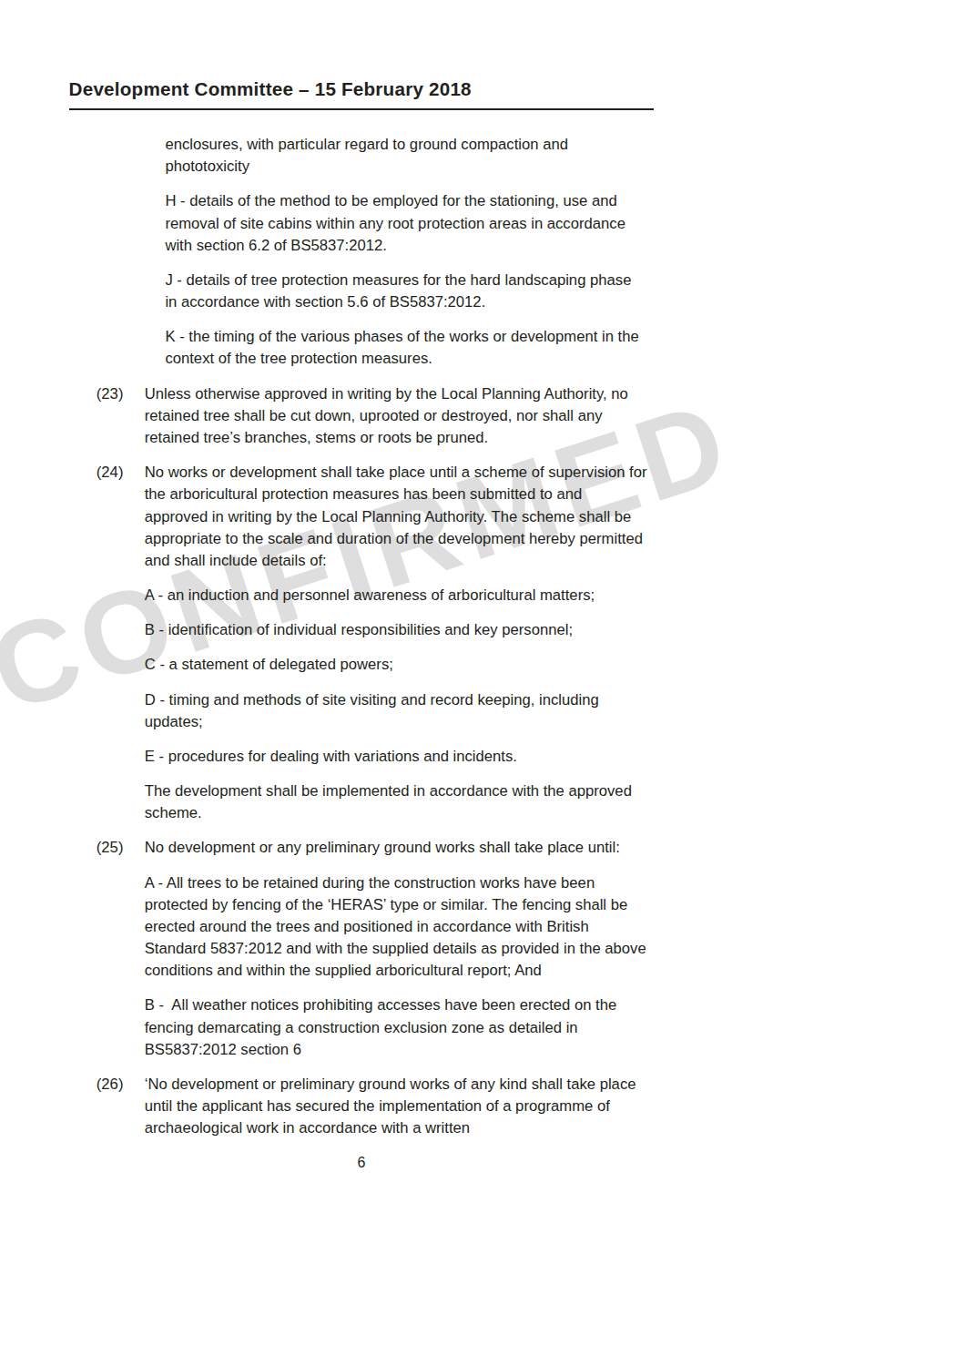CONFIRMED
Development Committee – 15 February 2018
enclosures, with particular regard to ground compaction and phototoxicity
H - details of the method to be employed for the stationing, use and removal of site cabins within any root protection areas in accordance with section 6.2 of BS5837:2012.
J - details of tree protection measures for the hard landscaping phase in accordance with section 5.6 of BS5837:2012.
K - the timing of the various phases of the works or development in the context of the tree protection measures.
(23)
Unless otherwise approved in writing by the Local Planning Authority, no retained tree shall be cut down, uprooted or destroyed, nor shall any retained tree’s branches, stems or roots be pruned.
(24)
No works or development shall take place until a scheme of supervision for the arboricultural protection measures has been submitted to and approved in writing by the Local Planning Authority. The scheme shall be appropriate to the scale and duration of the development hereby permitted and shall include details of:
A - an induction and personnel awareness of arboricultural matters;
B - identification of individual responsibilities and key personnel;
C - a statement of delegated powers;
D - timing and methods of site visiting and record keeping, including updates;
E - procedures for dealing with variations and incidents.
The development shall be implemented in accordance with the approved scheme.
(25)
No development or any preliminary ground works shall take place until:
A - All trees to be retained during the construction works have been protected by fencing of the ‘HERAS’ type or similar. The fencing shall be erected around the trees and positioned in accordance with British Standard 5837:2012 and with the supplied details as provided in the above conditions and within the supplied arboricultural report; And
B - All weather notices prohibiting accesses have been erected on the fencing demarcating a construction exclusion zone as detailed in BS5837:2012 section 6
(26)
‘No development or preliminary ground works of any kind shall take place until the applicant has secured the implementation of a programme of archaeological work in accordance with a written
6